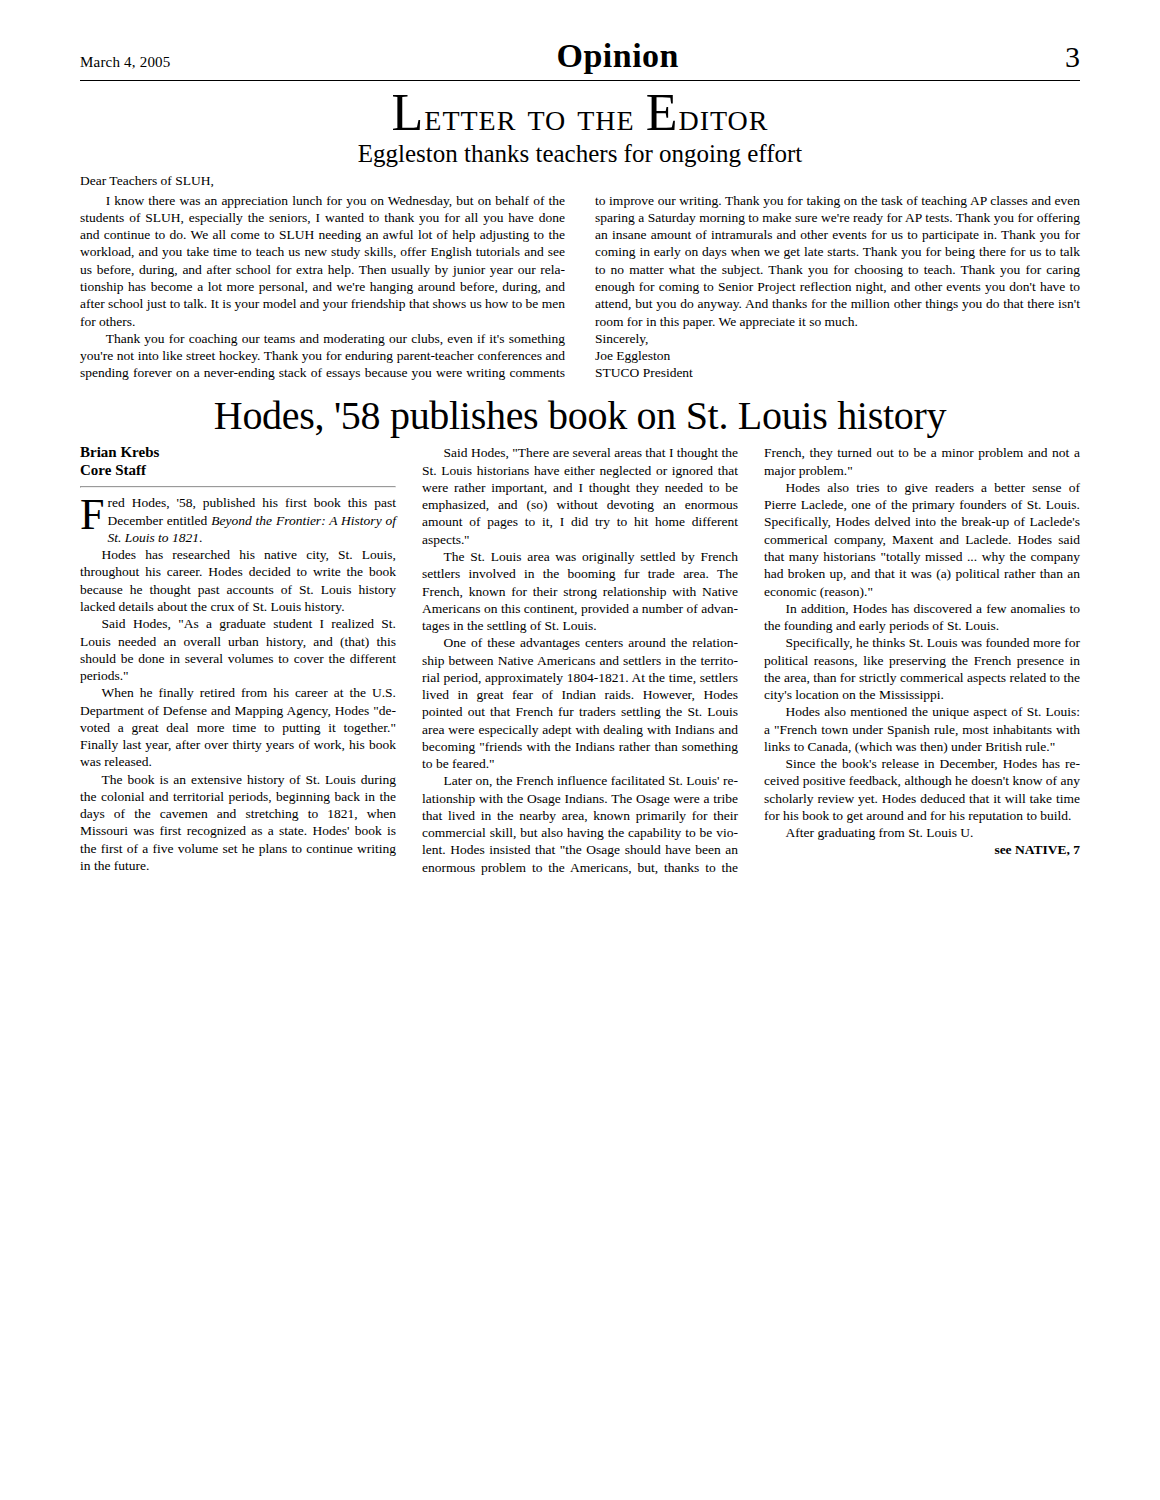March 4, 2005
Opinion
3
Letter to the Editor
Eggleston thanks teachers for ongoing effort
Dear Teachers of SLUH,
I know there was an appreciation lunch for you on Wednesday, but on behalf of the students of SLUH, especially the seniors, I wanted to thank you for all you have done and continue to do. We all come to SLUH needing an awful lot of help adjusting to the workload, and you take time to teach us new study skills, offer English tutorials and see us before, during, and after school for extra help. Then usually by junior year our relationship has become a lot more personal, and we're hanging around before, during, and after school just to talk. It is your model and your friendship that shows us how to be men for others.
Thank you for coaching our teams and moderating our clubs, even if it's something you're not into like street hockey. Thank you for enduring parent-teacher conferences and spending forever on a never-ending stack of essays because you were writing comments to improve our writing. Thank you for taking on the task of teaching AP classes and even sparing a Saturday morning to make sure we're ready for AP tests. Thank you for offering an insane amount of intramurals and other events for us to participate in. Thank you for coming in early on days when we get late starts. Thank you for being there for us to talk to no matter what the subject. Thank you for choosing to teach. Thank you for caring enough for coming to Senior Project reflection night, and other events you don't have to attend, but you do anyway. And thanks for the million other things you do that there isn't room for in this paper. We appreciate it so much.
Sincerely, Joe Eggleston STUCO President
Hodes, '58 publishes book on St. Louis history
Brian Krebs
Core Staff
Fred Hodes, '58, published his first book this past December entitled Beyond the Frontier: A History of St. Louis to 1821.
Hodes has researched his native city, St. Louis, throughout his career. Hodes decided to write the book because he thought past accounts of St. Louis history lacked details about the crux of St. Louis history.
Said Hodes, "As a graduate student I realized St. Louis needed an overall urban history, and (that) this should be done in several volumes to cover the different periods."
When he finally retired from his career at the U.S. Department of Defense and Mapping Agency, Hodes "devoted a great deal more time to putting it together." Finally last year, after over thirty years of work, his book was released.
The book is an extensive history of St. Louis during the colonial and territorial periods, beginning back in the days of the cavemen and stretching to 1821, when Missouri was first recognized as a state. Hodes' book is the first of a five volume set he plans to continue writing in the future.
Said Hodes, "There are several areas that I thought the St. Louis historians have either neglected or ignored that were rather important, and I thought they needed to be emphasized, and (so) without devoting an enormous amount of pages to it, I did try to hit home different aspects.''
The St. Louis area was originally settled by French settlers involved in the booming fur trade area. The French, known for their strong relationship with Native Americans on this continent, provided a number of advantages in the settling of St. Louis.
One of these advantages centers around the relationship between Native Americans and settlers in the territorial period, approximately 1804-1821. At the time, settlers lived in great fear of Indian raids. However, Hodes pointed out that French fur traders settling the St. Louis area were especically adept with dealing with Indians and becoming "friends with the Indians rather than something to be feared."
Later on, the French influence facilitated St. Louis' relationship with the Osage Indians. The Osage were a tribe that lived in the nearby area, known primarily for their commercial skill, but also having the capability to be violent. Hodes insisted that "the Osage should have been an enormous problem to the Americans, but, thanks to the French, they turned out to be a minor problem and not a major problem."
Hodes also tries to give readers a better sense of Pierre Laclede, one of the primary founders of St. Louis. Specifically, Hodes delved into the break-up of Laclede's commerical company, Maxent and Laclede. Hodes said that many historians "totally missed ... why the company had broken up, and that it was (a) political rather than an economic (reason)."
In addition, Hodes has discovered a few anomalies to the founding and early periods of St. Louis.
Specifically, he thinks St. Louis was founded more for political reasons, like preserving the French presence in the area, than for strictly commerical aspects related to the city's location on the Mississippi.
Hodes also mentioned the unique aspect of St. Louis: a "French town under Spanish rule, most inhabitants with links to Canada, (which was then) under British rule."
Since the book's release in December, Hodes has received positive feedback, although he doesn't know of any scholarly review yet. Hodes deduced that it will take time for his book to get around and for his reputation to build.
After graduating from St. Louis U.
see NATIVE, 7